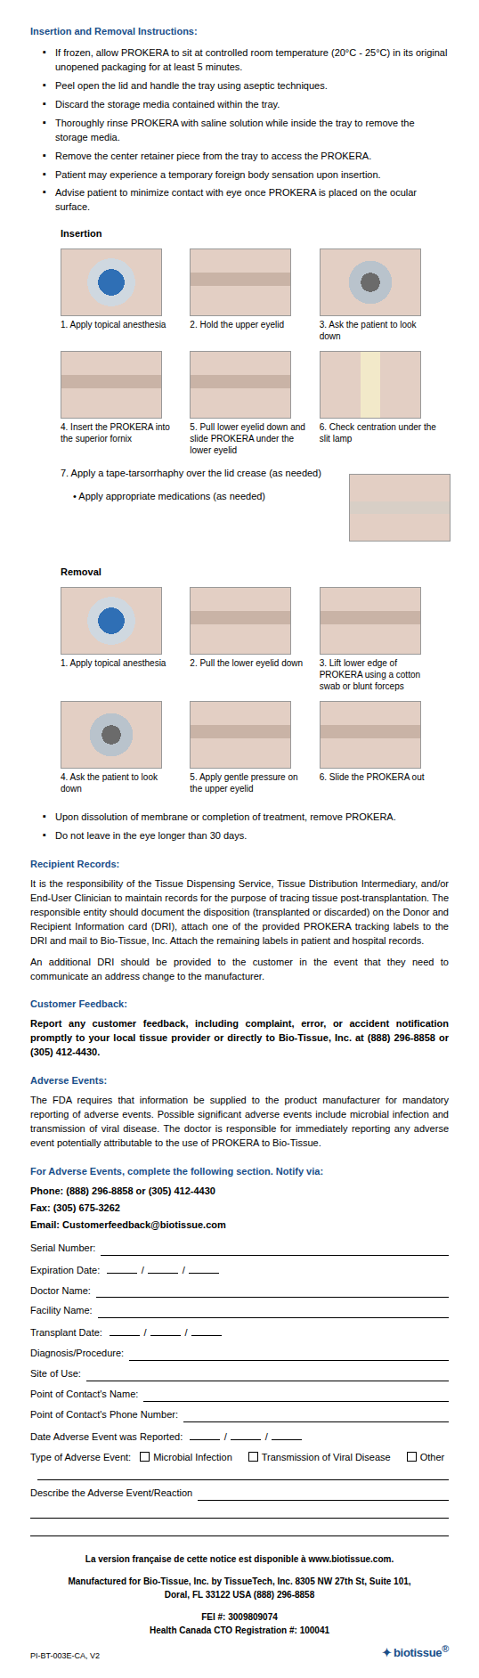Insertion and Removal Instructions:
If frozen, allow PROKERA to sit at controlled room temperature (20°C - 25°C) in its original unopened packaging for at least 5 minutes.
Peel open the lid and handle the tray using aseptic techniques.
Discard the storage media contained within the tray.
Thoroughly rinse PROKERA with saline solution while inside the tray to remove the storage media.
Remove the center retainer piece from the tray to access the PROKERA.
Patient may experience a temporary foreign body sensation upon insertion.
Advise patient to minimize contact with eye once PROKERA is placed on the ocular surface.
Insertion
| 1. Apply topical anesthesia | 2. Hold the upper eyelid | 3. Ask the patient to look down |
| 4. Insert the PROKERA into the superior fornix | 5. Pull lower eyelid down and slide PROKERA under the lower eyelid | 6. Check centration under the slit lamp |
7. Apply a tape-tarsorrhaphy over the lid crease (as needed)
• Apply appropriate medications (as needed)
Removal
| 1. Apply topical anesthesia | 2. Pull the lower eyelid down | 3. Lift lower edge of PROKERA using a cotton swab or blunt forceps |
| 4. Ask the patient to look down | 5. Apply gentle pressure on the upper eyelid | 6. Slide the PROKERA out |
Upon dissolution of membrane or completion of treatment, remove PROKERA.
Do not leave in the eye longer than 30 days.
Recipient Records:
It is the responsibility of the Tissue Dispensing Service, Tissue Distribution Intermediary, and/or End-User Clinician to maintain records for the purpose of tracing tissue post-transplantation. The responsible entity should document the disposition (transplanted or discarded) on the Donor and Recipient Information card (DRI), attach one of the provided PROKERA tracking labels to the DRI and mail to Bio-Tissue, Inc. Attach the remaining labels in patient and hospital records.
An additional DRI should be provided to the customer in the event that they need to communicate an address change to the manufacturer.
Customer Feedback:
Report any customer feedback, including complaint, error, or accident notification promptly to your local tissue provider or directly to Bio-Tissue, Inc. at (888) 296-8858 or (305) 412-4430.
Adverse Events:
The FDA requires that information be supplied to the product manufacturer for mandatory reporting of adverse events. Possible significant adverse events include microbial infection and transmission of viral disease. The doctor is responsible for immediately reporting any adverse event potentially attributable to the use of PROKERA to Bio-Tissue.
For Adverse Events, complete the following section. Notify via:
Phone: (888) 296-8858 or (305) 412-4430
Fax: (305) 675-3262
Email: Customerfeedback@biotissue.com
Serial Number:
Expiration Date: / /
Doctor Name:
Facility Name:
Transplant Date: / /
Diagnosis/Procedure:
Site of Use:
Point of Contact's Name:
Point of Contact's Phone Number:
Date Adverse Event was Reported: / /
Type of Adverse Event: Microbial Infection Transmission of Viral Disease Other
Describe the Adverse Event/Reaction
La version française de cette notice est disponible à www.biotissue.com.
Manufactured for Bio-Tissue, Inc. by TissueTech, Inc. 8305 NW 27th St, Suite 101,
Doral, FL 33122 USA (888) 296-8858
FEI #: 3009809074
Health Canada CTO Registration #: 100041
PI-BT-003E-CA, V2 ✦biotissue®